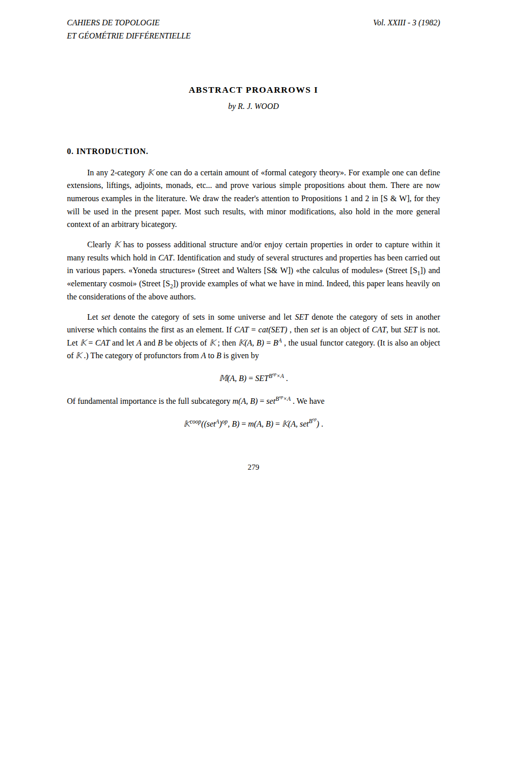CAHIERS DE TOPOLOGIE
ET GÉOMÉTRIE DIFFÉRENTIELLE
Vol. XXIII - 3 (1982)
ABSTRACT PROARROWS I
by R. J. WOOD
0. INTRODUCTION.
In any 2-category 𝕂 one can do a certain amount of «formal category theory». For example one can define extensions, liftings, adjoints, monads, etc... and prove various simple propositions about them. There are now numerous examples in the literature. We draw the reader's attention to Propositions 1 and 2 in [S & W], for they will be used in the present paper. Most such results, with minor modifications, also hold in the more general context of an arbitrary bicategory.
Clearly 𝕂 has to possess additional structure and/or enjoy certain properties in order to capture within it many results which hold in CAT. Identification and study of several structures and properties has been carried out in various papers. «Yoneda structures» (Street and Walters [S& W]) «the calculus of modules» (Street [S1]) and «elementary cosmoi» (Street [S2]) provide examples of what we have in mind. Indeed, this paper leans heavily on the considerations of the above authors.
Let set denote the category of sets in some universe and let SET denote the category of sets in another universe which contains the first as an element. If CAT = cat(SET) , then set is an object of CAT, but SET is not. Let 𝕂 = CAT and let A and B be objects of 𝕂 ; then 𝕂(A, B) = BA , the usual functor category. (It is also an object of 𝕂 .) The category of profunctors from A to B is given by
𝕄(A, B) = SETBop×A .
Of fundamental importance is the full subcategory m(A, B) = setBop×A . We have
𝕂coop((setA)op, B) = m(A, B) = 𝕂(A, setBop) .
279